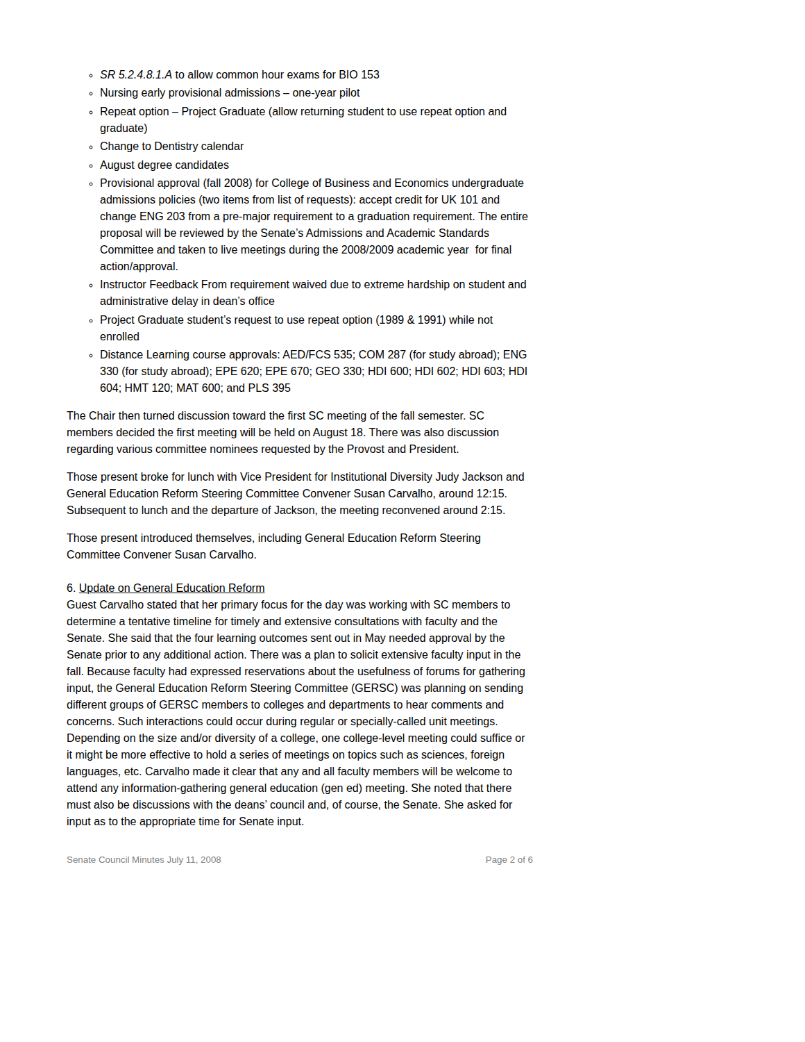SR 5.2.4.8.1.A to allow common hour exams for BIO 153
Nursing early provisional admissions – one-year pilot
Repeat option – Project Graduate (allow returning student to use repeat option and graduate)
Change to Dentistry calendar
August degree candidates
Provisional approval (fall 2008) for College of Business and Economics undergraduate admissions policies (two items from list of requests): accept credit for UK 101 and change ENG 203 from a pre-major requirement to a graduation requirement. The entire proposal will be reviewed by the Senate’s Admissions and Academic Standards Committee and taken to live meetings during the 2008/2009 academic year for final action/approval.
Instructor Feedback From requirement waived due to extreme hardship on student and administrative delay in dean’s office
Project Graduate student’s request to use repeat option (1989 & 1991) while not enrolled
Distance Learning course approvals: AED/FCS 535; COM 287 (for study abroad); ENG 330 (for study abroad); EPE 620; EPE 670; GEO 330; HDI 600; HDI 602; HDI 603; HDI 604; HMT 120; MAT 600; and PLS 395
The Chair then turned discussion toward the first SC meeting of the fall semester. SC members decided the first meeting will be held on August 18. There was also discussion regarding various committee nominees requested by the Provost and President.
Those present broke for lunch with Vice President for Institutional Diversity Judy Jackson and General Education Reform Steering Committee Convener Susan Carvalho, around 12:15. Subsequent to lunch and the departure of Jackson, the meeting reconvened around 2:15.
Those present introduced themselves, including General Education Reform Steering Committee Convener Susan Carvalho.
6. Update on General Education Reform
Guest Carvalho stated that her primary focus for the day was working with SC members to determine a tentative timeline for timely and extensive consultations with faculty and the Senate. She said that the four learning outcomes sent out in May needed approval by the Senate prior to any additional action. There was a plan to solicit extensive faculty input in the fall. Because faculty had expressed reservations about the usefulness of forums for gathering input, the General Education Reform Steering Committee (GERSC) was planning on sending different groups of GERSC members to colleges and departments to hear comments and concerns. Such interactions could occur during regular or specially-called unit meetings. Depending on the size and/or diversity of a college, one college-level meeting could suffice or it might be more effective to hold a series of meetings on topics such as sciences, foreign languages, etc. Carvalho made it clear that any and all faculty members will be welcome to attend any information-gathering general education (gen ed) meeting. She noted that there must also be discussions with the deans’ council and, of course, the Senate. She asked for input as to the appropriate time for Senate input.
Senate Council Minutes July 11, 2008 Page 2 of 6